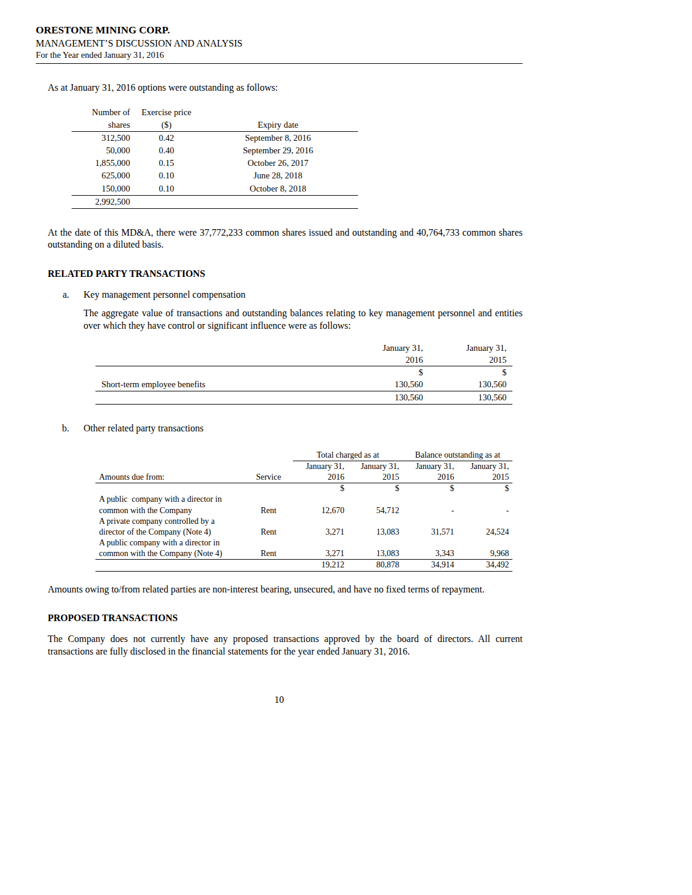ORESTONE MINING CORP.
MANAGEMENT’S DISCUSSION AND ANALYSIS
For the Year ended January 31, 2016
As at January 31, 2016 options were outstanding as follows:
| Number of | Exercise price | |
| --- | --- | --- |
| shares | ($) | Expiry date |
| 312,500 | 0.42 | September 8, 2016 |
| 50,000 | 0.40 | September 29, 2016 |
| 1,855,000 | 0.15 | October 26, 2017 |
| 625,000 | 0.10 | June 28, 2018 |
| 150,000 | 0.10 | October 8, 2018 |
| 2,992,500 | | |
At the date of this MD&A, there were 37,772,233 common shares issued and outstanding and 40,764,733 common shares outstanding on a diluted basis.
RELATED PARTY TRANSACTIONS
Key management personnel compensation
The aggregate value of transactions and outstanding balances relating to key management personnel and entities over which they have control or significant influence were as follows:
| | January 31, | January 31, |
| --- | --- | --- |
| | 2016 | 2015 |
| | $ | $ |
| Short-term employee benefits | 130,560 | 130,560 |
| | 130,560 | 130,560 |
Other related party transactions
| | | Total charged as at | Balance outstanding as at |
| --- | --- | --- | --- |
| | | January 31, | January 31, | January 31, | January 31, |
| Amounts due from: | Service | 2016 | 2015 | 2016 | 2015 |
| | | $ | $ | $ | $ |
| A public company with a director in | | | | | |
| common with the Company | Rent | 12,670 | 54,712 | - | - |
| A private company controlled by a | | | | | |
| director of the Company (Note 4) | Rent | 3,271 | 13,083 | 31,571 | 24,524 |
| A public company with a director in | | | | | |
| common with the Company (Note 4) | Rent | 3,271 | 13,083 | 3,343 | 9,968 |
| | | 19,212 | 80,878 | 34,914 | 34,492 |
Amounts owing to/from related parties are non-interest bearing, unsecured, and have no fixed terms of repayment.
PROPOSED TRANSACTIONS
The Company does not currently have any proposed transactions approved by the board of directors. All current transactions are fully disclosed in the financial statements for the year ended January 31, 2016.
10